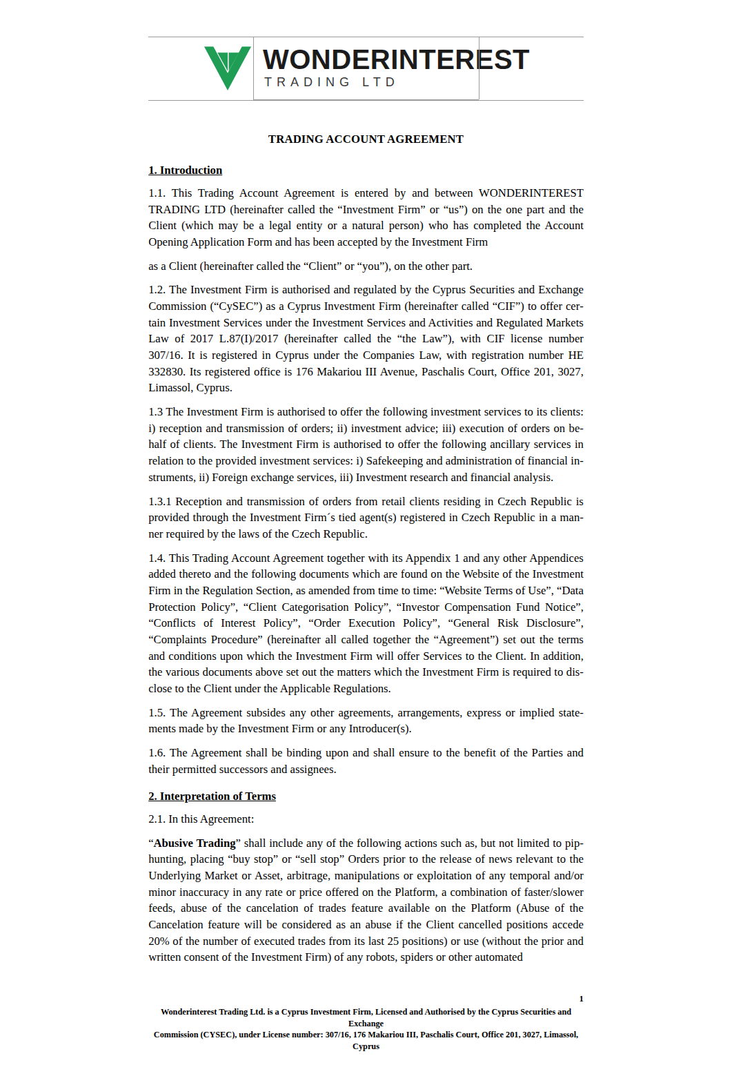WONDERINTEREST
TRADING LTD
TRADING ACCOUNT AGREEMENT
1. Introduction
1.1. This Trading Account Agreement is entered by and between WONDERINTEREST TRADING LTD (hereinafter called the “Investment Firm” or “us”) on the one part and the Client (which may be a legal entity or a natural person) who has completed the Account Opening Application Form and has been accepted by the Investment Firm
as a Client (hereinafter called the “Client” or “you”), on the other part.
1.2. The Investment Firm is authorised and regulated by the Cyprus Securities and Exchange Commission (“CySEC”) as a Cyprus Investment Firm (hereinafter called “CIF”) to offer certain Investment Services under the Investment Services and Activities and Regulated Markets Law of 2017 L.87(I)/2017 (hereinafter called the “the Law”), with CIF license number 307/16. It is registered in Cyprus under the Companies Law, with registration number HE 332830. Its registered office is 176 Makariou III Avenue, Paschalis Court, Office 201, 3027, Limassol, Cyprus.
1.3 The Investment Firm is authorised to offer the following investment services to its clients: i) reception and transmission of orders; ii) investment advice; iii) execution of orders on behalf of clients. The Investment Firm is authorised to offer the following ancillary services in relation to the provided investment services: i) Safekeeping and administration of financial instruments, ii) Foreign exchange services, iii) Investment research and financial analysis.
1.3.1 Reception and transmission of orders from retail clients residing in Czech Republic is provided through the Investment Firm´s tied agent(s) registered in Czech Republic in a manner required by the laws of the Czech Republic.
1.4. This Trading Account Agreement together with its Appendix 1 and any other Appendices added thereto and the following documents which are found on the Website of the Investment Firm in the Regulation Section, as amended from time to time: “Website Terms of Use”, “Data Protection Policy”, “Client Categorisation Policy”, “Investor Compensation Fund Notice”, “Conflicts of Interest Policy”, “Order Execution Policy”, “General Risk Disclosure”, “Complaints Procedure” (hereinafter all called together the “Agreement”) set out the terms and conditions upon which the Investment Firm will offer Services to the Client. In addition, the various documents above set out the matters which the Investment Firm is required to disclose to the Client under the Applicable Regulations.
1.5. The Agreement subsides any other agreements, arrangements, express or implied statements made by the Investment Firm or any Introducer(s).
1.6. The Agreement shall be binding upon and shall ensure to the benefit of the Parties and their permitted successors and assignees.
2. Interpretation of Terms
2.1. In this Agreement:
“Abusive Trading” shall include any of the following actions such as, but not limited to pip-hunting, placing “buy stop” or “sell stop” Orders prior to the release of news relevant to the Underlying Market or Asset, arbitrage, manipulations or exploitation of any temporal and/or minor inaccuracy in any rate or price offered on the Platform, a combination of faster/slower feeds, abuse of the cancelation of trades feature available on the Platform (Abuse of the Cancelation feature will be considered as an abuse if the Client cancelled positions accede 20% of the number of executed trades from its last 25 positions) or use (without the prior and written consent of the Investment Firm) of any robots, spiders or other automated
1
Wonderinterest Trading Ltd. is a Cyprus Investment Firm, Licensed and Authorised by the Cyprus Securities and Exchange
Commission (CYSEC), under License number: 307/16, 176 Makariou III, Paschalis Court, Office 201, 3027, Limassol, Cyprus